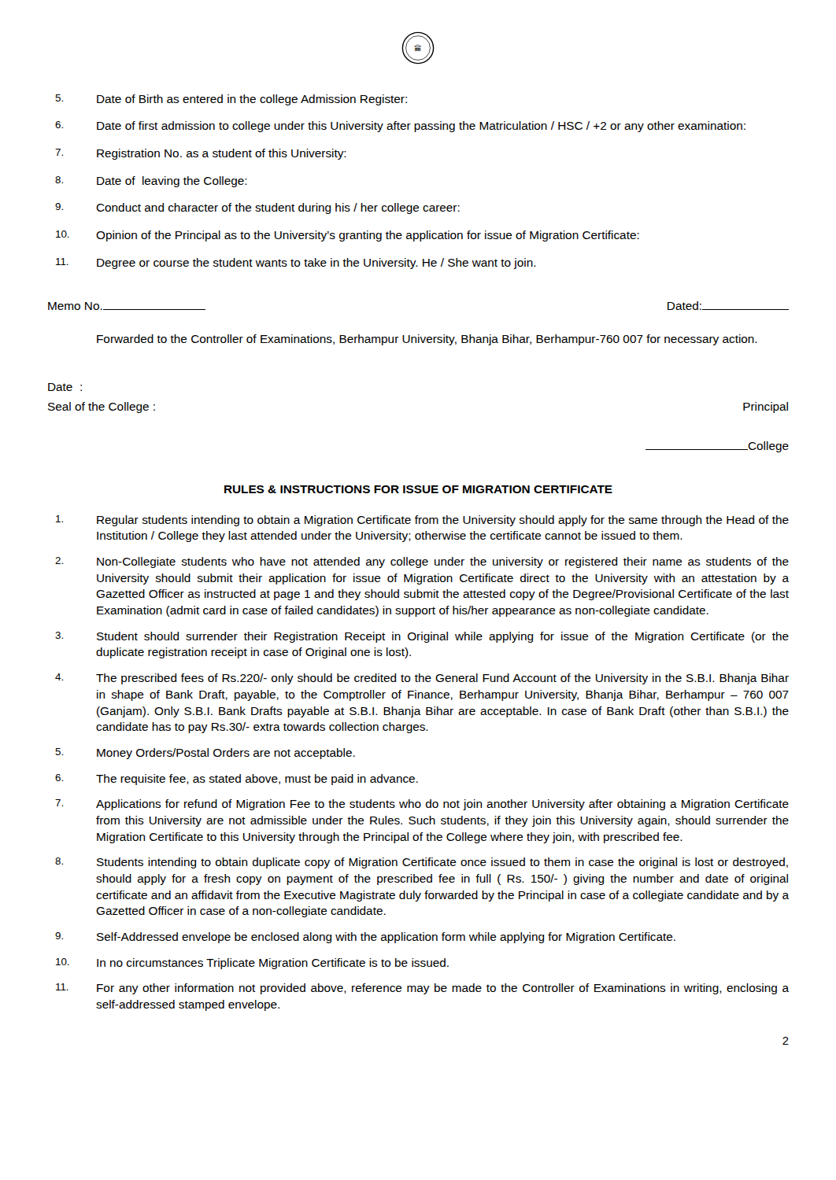5. Date of Birth as entered in the college Admission Register:
6. Date of first admission to college under this University after passing the Matriculation / HSC / +2 or any other examination:
7. Registration No. as a student of this University:
8. Date of leaving the College:
9. Conduct and character of the student during his / her college career:
10. Opinion of the Principal as to the University’s granting the application for issue of Migration Certificate:
11. Degree or course the student wants to take in the University. He / She want to join.
Memo No.
Dated:
Forwarded to the Controller of Examinations, Berhampur University, Bhanja Bihar, Berhampur-760 007 for necessary action.
Date :
Seal of the College :
Principal
College
RULES & INSTRUCTIONS FOR ISSUE OF MIGRATION CERTIFICATE
1. Regular students intending to obtain a Migration Certificate from the University should apply for the same through the Head of the Institution / College they last attended under the University; otherwise the certificate cannot be issued to them.
2. Non-Collegiate students who have not attended any college under the university or registered their name as students of the University should submit their application for issue of Migration Certificate direct to the University with an attestation by a Gazetted Officer as instructed at page 1 and they should submit the attested copy of the Degree/Provisional Certificate of the last Examination (admit card in case of failed candidates) in support of his/her appearance as non-collegiate candidate.
3. Student should surrender their Registration Receipt in Original while applying for issue of the Migration Certificate (or the duplicate registration receipt in case of Original one is lost).
4. The prescribed fees of Rs.220/- only should be credited to the General Fund Account of the University in the S.B.I. Bhanja Bihar in shape of Bank Draft, payable, to the Comptroller of Finance, Berhampur University, Bhanja Bihar, Berhampur – 760 007 (Ganjam). Only S.B.I. Bank Drafts payable at S.B.I. Bhanja Bihar are acceptable. In case of Bank Draft (other than S.B.I.) the candidate has to pay Rs.30/- extra towards collection charges.
5. Money Orders/Postal Orders are not acceptable.
6. The requisite fee, as stated above, must be paid in advance.
7. Applications for refund of Migration Fee to the students who do not join another University after obtaining a Migration Certificate from this University are not admissible under the Rules. Such students, if they join this University again, should surrender the Migration Certificate to this University through the Principal of the College where they join, with prescribed fee.
8. Students intending to obtain duplicate copy of Migration Certificate once issued to them in case the original is lost or destroyed, should apply for a fresh copy on payment of the prescribed fee in full ( Rs. 150/- ) giving the number and date of original certificate and an affidavit from the Executive Magistrate duly forwarded by the Principal in case of a collegiate candidate and by a Gazetted Officer in case of a non-collegiate candidate.
9. Self-Addressed envelope be enclosed along with the application form while applying for Migration Certificate.
10. In no circumstances Triplicate Migration Certificate is to be issued.
11. For any other information not provided above, reference may be made to the Controller of Examinations in writing, enclosing a self-addressed stamped envelope.
2